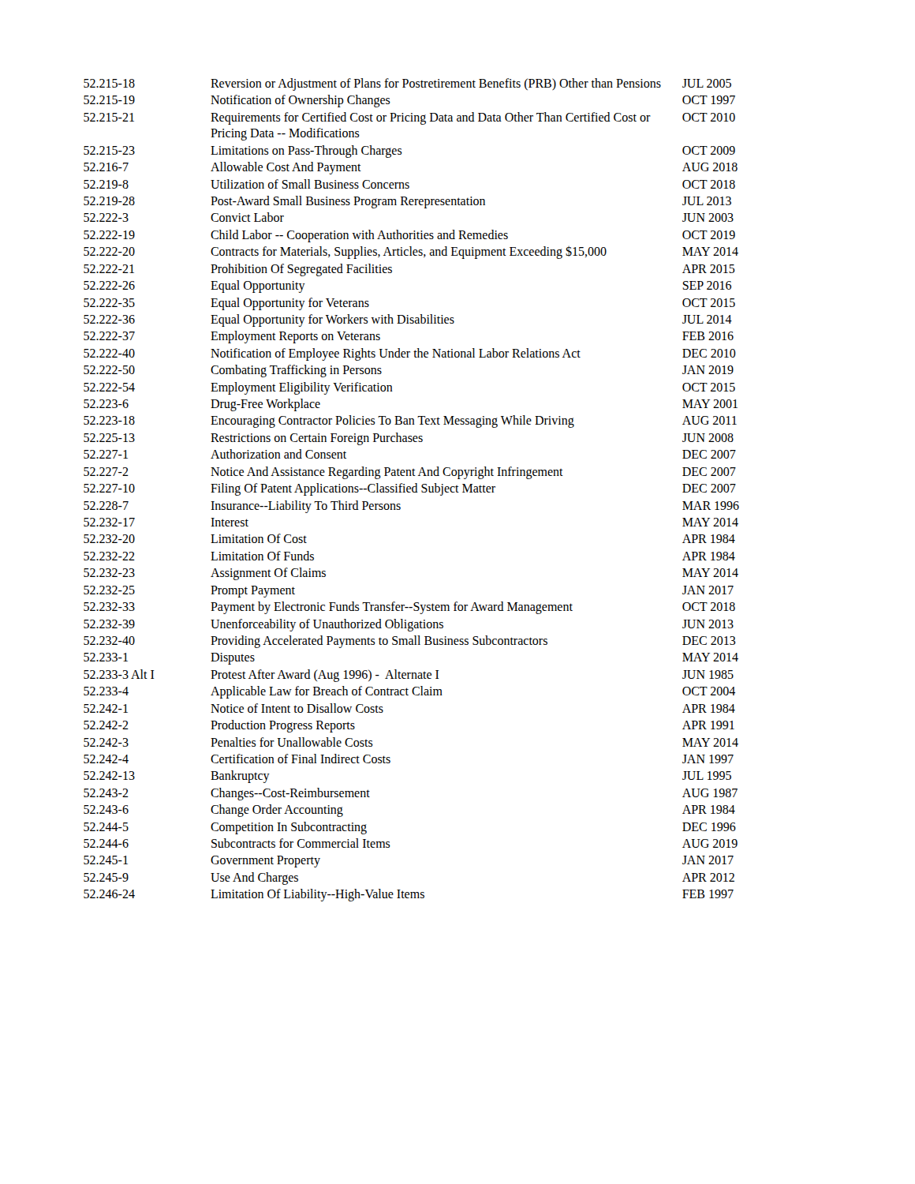| 52.215-18 | Reversion or Adjustment of Plans for Postretirement Benefits (PRB) Other than Pensions | JUL 2005 |
| 52.215-19 | Notification of Ownership Changes | OCT 1997 |
| 52.215-21 | Requirements for Certified Cost or Pricing Data and Data Other Than Certified Cost or Pricing Data -- Modifications | OCT 2010 |
| 52.215-23 | Limitations on Pass-Through Charges | OCT 2009 |
| 52.216-7 | Allowable Cost And Payment | AUG 2018 |
| 52.219-8 | Utilization of Small Business Concerns | OCT 2018 |
| 52.219-28 | Post-Award Small Business Program Rerepresentation | JUL 2013 |
| 52.222-3 | Convict Labor | JUN 2003 |
| 52.222-19 | Child Labor -- Cooperation with Authorities and Remedies | OCT 2019 |
| 52.222-20 | Contracts for Materials, Supplies, Articles, and Equipment Exceeding $15,000 | MAY 2014 |
| 52.222-21 | Prohibition Of Segregated Facilities | APR 2015 |
| 52.222-26 | Equal Opportunity | SEP 2016 |
| 52.222-35 | Equal Opportunity for Veterans | OCT 2015 |
| 52.222-36 | Equal Opportunity for Workers with Disabilities | JUL 2014 |
| 52.222-37 | Employment Reports on Veterans | FEB 2016 |
| 52.222-40 | Notification of Employee Rights Under the National Labor Relations Act | DEC 2010 |
| 52.222-50 | Combating Trafficking in Persons | JAN 2019 |
| 52.222-54 | Employment Eligibility Verification | OCT 2015 |
| 52.223-6 | Drug-Free Workplace | MAY 2001 |
| 52.223-18 | Encouraging Contractor Policies To Ban Text Messaging While Driving | AUG 2011 |
| 52.225-13 | Restrictions on Certain Foreign Purchases | JUN 2008 |
| 52.227-1 | Authorization and Consent | DEC 2007 |
| 52.227-2 | Notice And Assistance Regarding Patent And Copyright Infringement | DEC 2007 |
| 52.227-10 | Filing Of Patent Applications--Classified Subject Matter | DEC 2007 |
| 52.228-7 | Insurance--Liability To Third Persons | MAR 1996 |
| 52.232-17 | Interest | MAY 2014 |
| 52.232-20 | Limitation Of Cost | APR 1984 |
| 52.232-22 | Limitation Of Funds | APR 1984 |
| 52.232-23 | Assignment Of Claims | MAY 2014 |
| 52.232-25 | Prompt Payment | JAN 2017 |
| 52.232-33 | Payment by Electronic Funds Transfer--System for Award Management | OCT 2018 |
| 52.232-39 | Unenforceability of Unauthorized Obligations | JUN 2013 |
| 52.232-40 | Providing Accelerated Payments to Small Business Subcontractors | DEC 2013 |
| 52.233-1 | Disputes | MAY 2014 |
| 52.233-3 Alt I | Protest After Award (Aug 1996) - Alternate I | JUN 1985 |
| 52.233-4 | Applicable Law for Breach of Contract Claim | OCT 2004 |
| 52.242-1 | Notice of Intent to Disallow Costs | APR 1984 |
| 52.242-2 | Production Progress Reports | APR 1991 |
| 52.242-3 | Penalties for Unallowable Costs | MAY 2014 |
| 52.242-4 | Certification of Final Indirect Costs | JAN 1997 |
| 52.242-13 | Bankruptcy | JUL 1995 |
| 52.243-2 | Changes--Cost-Reimbursement | AUG 1987 |
| 52.243-6 | Change Order Accounting | APR 1984 |
| 52.244-5 | Competition In Subcontracting | DEC 1996 |
| 52.244-6 | Subcontracts for Commercial Items | AUG 2019 |
| 52.245-1 | Government Property | JAN 2017 |
| 52.245-9 | Use And Charges | APR 2012 |
| 52.246-24 | Limitation Of Liability--High-Value Items | FEB 1997 |